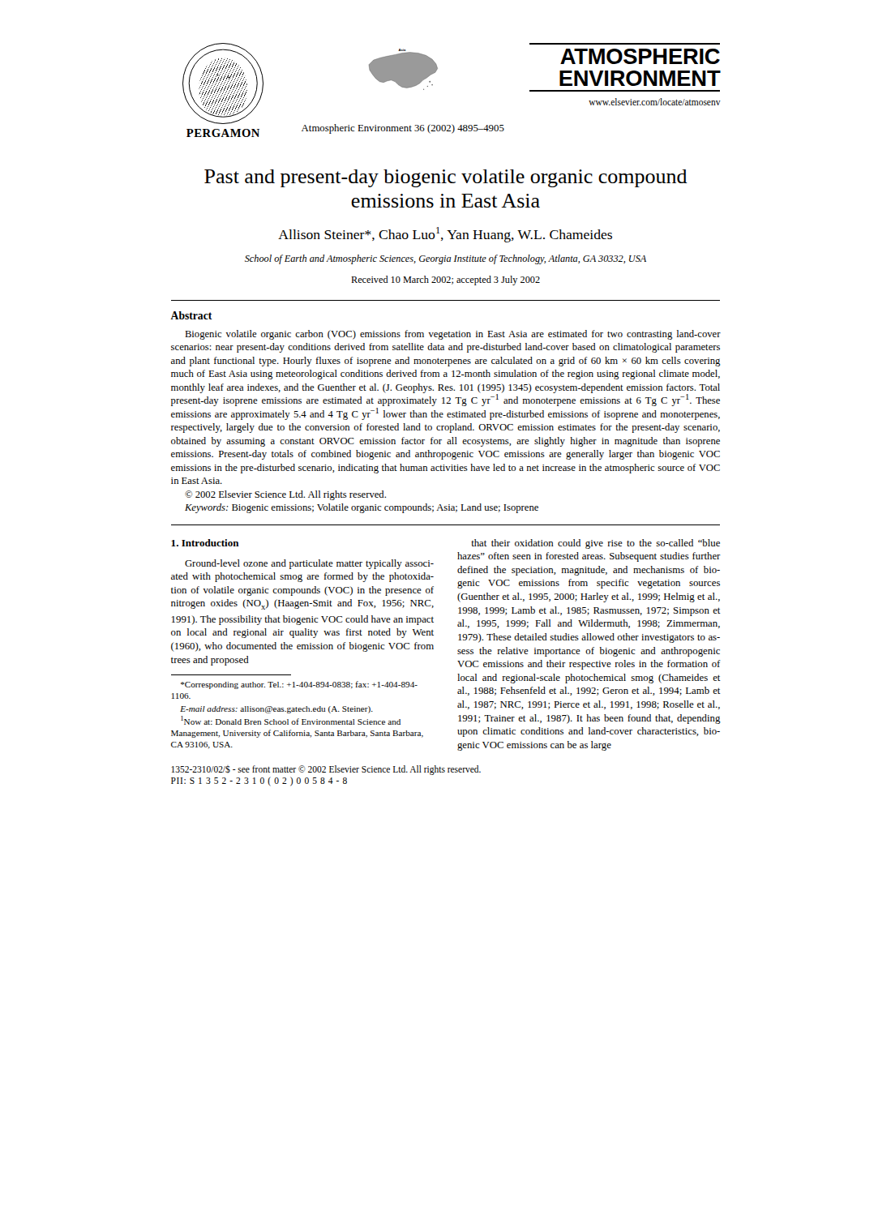PERGAMON
Asia
Atmospheric Environment 36 (2002) 4895–4905
ATMOSPHERIC ENVIRONMENT
www.elsevier.com/locate/atmosenv
Past and present-day biogenic volatile organic compound
emissions in East Asia
Allison Steiner*, Chao Luo1, Yan Huang, W.L. Chameides
School of Earth and Atmospheric Sciences, Georgia Institute of Technology, Atlanta, GA 30332, USA
Received 10 March 2002; accepted 3 July 2002
Abstract
Biogenic volatile organic carbon (VOC) emissions from vegetation in East Asia are estimated for two contrasting land-cover scenarios: near present-day conditions derived from satellite data and pre-disturbed land-cover based on climatological parameters and plant functional type. Hourly fluxes of isoprene and monoterpenes are calculated on a grid of 60 km × 60 km cells covering much of East Asia using meteorological conditions derived from a 12-month simulation of the region using regional climate model, monthly leaf area indexes, and the Guenther et al. (J. Geophys. Res. 101 (1995) 1345) ecosystem-dependent emission factors. Total present-day isoprene emissions are estimated at approximately 12 Tg C yr−1 and monoterpene emissions at 6 Tg C yr−1. These emissions are approximately 5.4 and 4 Tg C yr−1 lower than the estimated pre-disturbed emissions of isoprene and monoterpenes, respectively, largely due to the conversion of forested land to cropland. ORVOC emission estimates for the present-day scenario, obtained by assuming a constant ORVOC emission factor for all ecosystems, are slightly higher in magnitude than isoprene emissions. Present-day totals of combined biogenic and anthropogenic VOC emissions are generally larger than biogenic VOC emissions in the pre-disturbed scenario, indicating that human activities have led to a net increase in the atmospheric source of VOC in East Asia.
© 2002 Elsevier Science Ltd. All rights reserved.
Keywords: Biogenic emissions; Volatile organic compounds; Asia; Land use; Isoprene
1. Introduction
Ground-level ozone and particulate matter typically associated with photochemical smog are formed by the photoxidation of volatile organic compounds (VOC) in the presence of nitrogen oxides (NOx) (Haagen-Smit and Fox, 1956; NRC, 1991). The possibility that biogenic VOC could have an impact on local and regional air quality was first noted by Went (1960), who documented the emission of biogenic VOC from trees and proposed
*Corresponding author. Tel.: +1-404-894-0838; fax: +1-404-894-1106.
E-mail address: allison@eas.gatech.edu (A. Steiner).
1Now at: Donald Bren School of Environmental Science and Management, University of California, Santa Barbara, Santa Barbara, CA 93106, USA.
that their oxidation could give rise to the so-called “blue hazes” often seen in forested areas. Subsequent studies further defined the speciation, magnitude, and mechanisms of biogenic VOC emissions from specific vegetation sources (Guenther et al., 1995, 2000; Harley et al., 1999; Helmig et al., 1998, 1999; Lamb et al., 1985; Rasmussen, 1972; Simpson et al., 1995, 1999; Fall and Wildermuth, 1998; Zimmerman, 1979). These detailed studies allowed other investigators to assess the relative importance of biogenic and anthropogenic VOC emissions and their respective roles in the formation of local and regional-scale photochemical smog (Chameides et al., 1988; Fehsenfeld et al., 1992; Geron et al., 1994; Lamb et al., 1987; NRC, 1991; Pierce et al., 1991, 1998; Roselle et al., 1991; Trainer et al., 1987). It has been found that, depending upon climatic conditions and land-cover characteristics, biogenic VOC emissions can be as large
1352-2310/02/$ - see front matter © 2002 Elsevier Science Ltd. All rights reserved.
PII: S 1 3 5 2 - 2 3 1 0 ( 0 2 ) 0 0 5 8 4 - 8